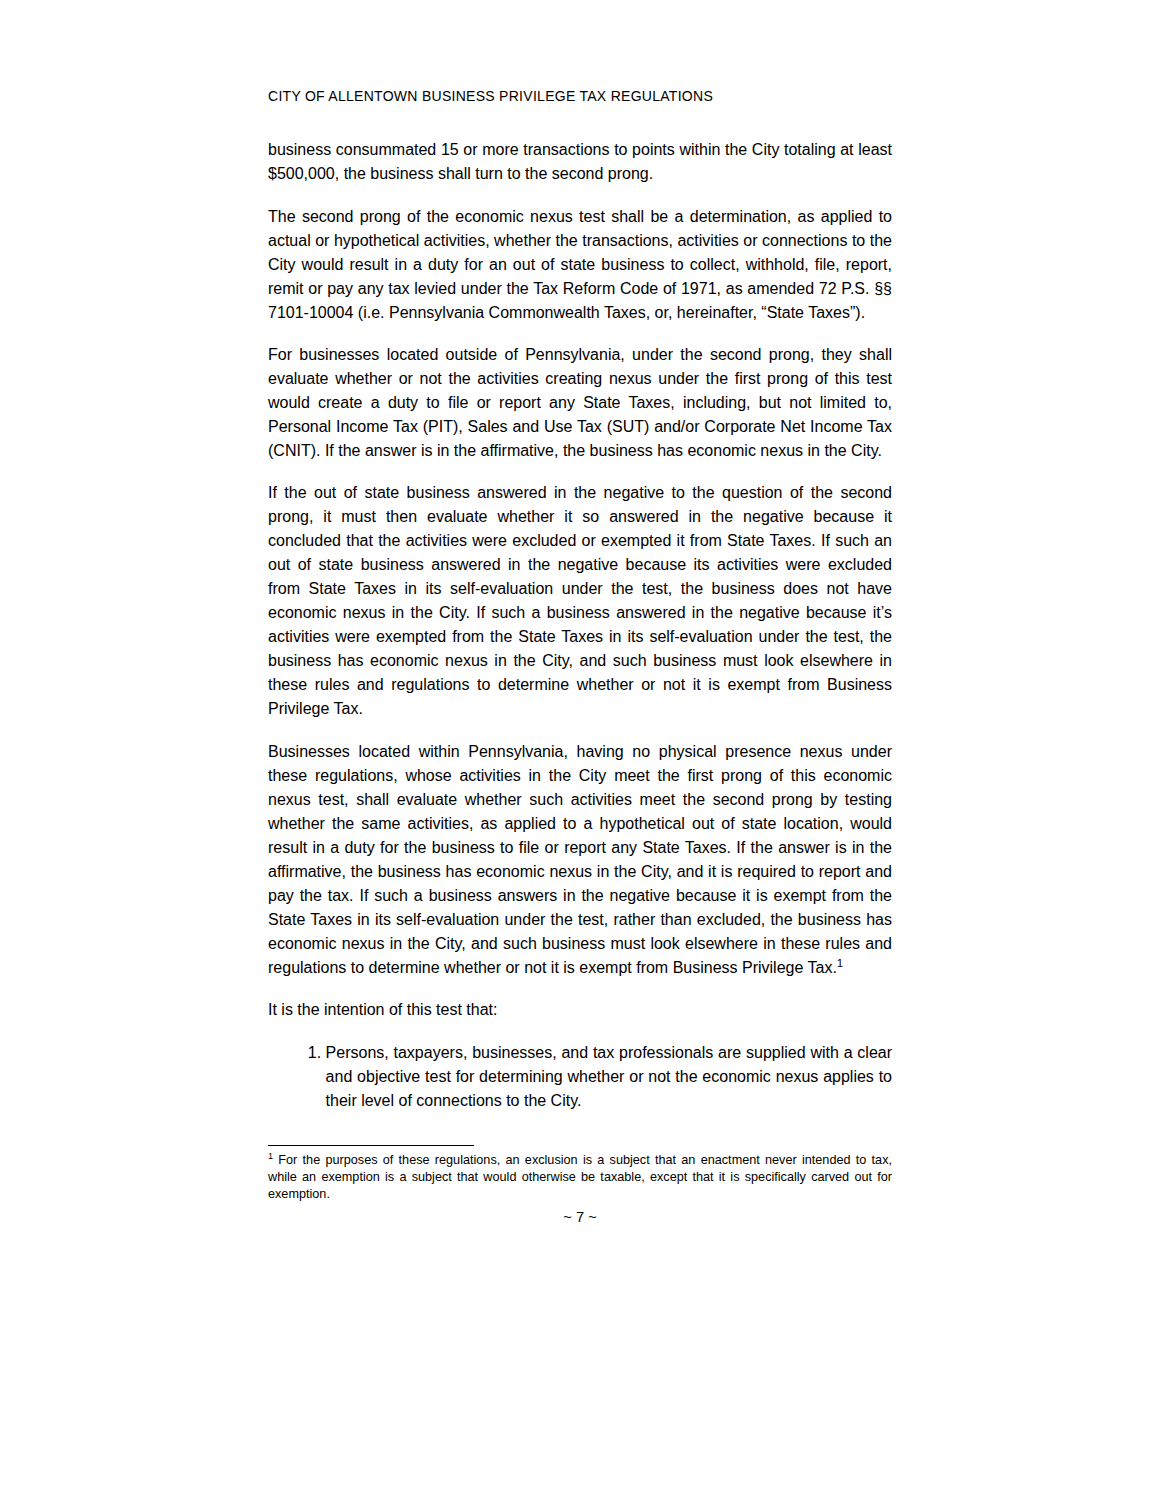CITY OF ALLENTOWN BUSINESS PRIVILEGE TAX REGULATIONS
business consummated 15 or more transactions to points within the City totaling at least $500,000, the business shall turn to the second prong.
The second prong of the economic nexus test shall be a determination, as applied to actual or hypothetical activities, whether the transactions, activities or connections to the City would result in a duty for an out of state business to collect, withhold, file, report, remit or pay any tax levied under the Tax Reform Code of 1971, as amended 72 P.S. §§ 7101-10004 (i.e. Pennsylvania Commonwealth Taxes, or, hereinafter, “State Taxes”).
For businesses located outside of Pennsylvania, under the second prong, they shall evaluate whether or not the activities creating nexus under the first prong of this test would create a duty to file or report any State Taxes, including, but not limited to, Personal Income Tax (PIT), Sales and Use Tax (SUT) and/or Corporate Net Income Tax (CNIT). If the answer is in the affirmative, the business has economic nexus in the City.
If the out of state business answered in the negative to the question of the second prong, it must then evaluate whether it so answered in the negative because it concluded that the activities were excluded or exempted it from State Taxes. If such an out of state business answered in the negative because its activities were excluded from State Taxes in its self-evaluation under the test, the business does not have economic nexus in the City. If such a business answered in the negative because it’s activities were exempted from the State Taxes in its self-evaluation under the test, the business has economic nexus in the City, and such business must look elsewhere in these rules and regulations to determine whether or not it is exempt from Business Privilege Tax.
Businesses located within Pennsylvania, having no physical presence nexus under these regulations, whose activities in the City meet the first prong of this economic nexus test, shall evaluate whether such activities meet the second prong by testing whether the same activities, as applied to a hypothetical out of state location, would result in a duty for the business to file or report any State Taxes. If the answer is in the affirmative, the business has economic nexus in the City, and it is required to report and pay the tax. If such a business answers in the negative because it is exempt from the State Taxes in its self-evaluation under the test, rather than excluded, the business has economic nexus in the City, and such business must look elsewhere in these rules and regulations to determine whether or not it is exempt from Business Privilege Tax.1
It is the intention of this test that:
Persons, taxpayers, businesses, and tax professionals are supplied with a clear and objective test for determining whether or not the economic nexus applies to their level of connections to the City.
1 For the purposes of these regulations, an exclusion is a subject that an enactment never intended to tax, while an exemption is a subject that would otherwise be taxable, except that it is specifically carved out for exemption.
~ 7 ~